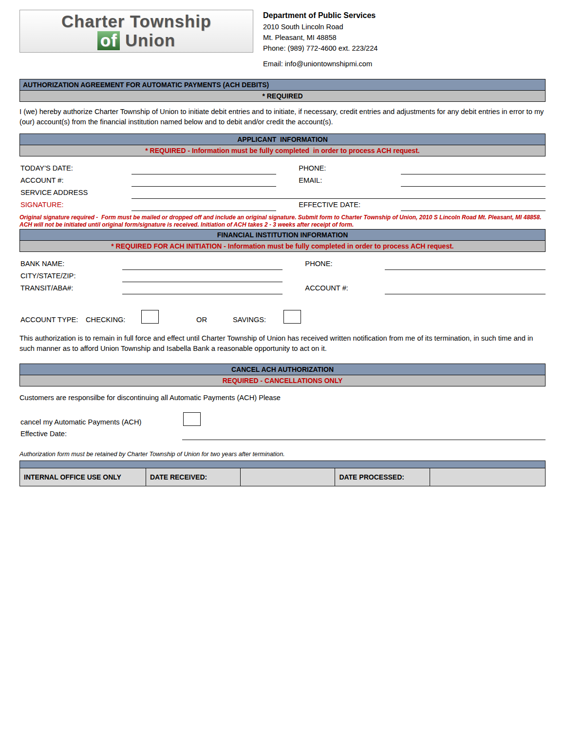Charter Township
of Union
Department of Public Services
2010 South Lincoln Road
Mt. Pleasant, MI 48858
Phone: (989) 772-4600 ext. 223/224
Email: info@uniontownshipmi.com
AUTHORIZATION AGREEMENT FOR AUTOMATIC PAYMENTS (ACH DEBITS)
* REQUIRED
I (we) hereby authorize Charter Township of Union to initiate debit entries and to initiate, if necessary, credit entries and adjustments for any debit entries in error to my (our) account(s) from the financial institution named below and to debit and/or credit the account(s).
APPLICANT INFORMATION
* REQUIRED - Information must be fully completed in order to process ACH request.
| TODAY'S DATE: | | | PHONE: | |
| ACCOUNT #: | | | EMAIL: | |
| SERVICE ADDRESS | |
| SIGNATURE: | | | EFFECTIVE DATE: | |
Original signature required - Form must be mailed or dropped off and include an original signature. Submit form to Charter Township of Union, 2010 S Lincoln Road Mt. Pleasant, MI 48858. ACH will not be initiated until original form/signature is received. Initiation of ACH takes 2 - 3 weeks after receipt of form.
FINANCIAL INSTITUTION INFORMATION
* REQUIRED FOR ACH INITIATION - Information must be fully completed in order to process ACH request.
| BANK NAME: | | | PHONE: | |
| CITY/STATE/ZIP: | | | | |
| TRANSIT/ABA#: | | | ACCOUNT #: | |
| ACCOUNT TYPE: | CHECKING: | | OR | SAVINGS: | | |
This authorization is to remain in full force and effect until Charter Township of Union has received written notification from me of its termination, in such time and in such manner as to afford Union Township and Isabella Bank a reasonable opportunity to act on it.
CANCEL ACH AUTHORIZATION
REQUIRED - CANCELLATIONS ONLY
Customers are responsilbe for discontinuing all Automatic Payments (ACH) Please
| cancel my Automatic Payments (ACH) | | |
| Effective Date: | |
Authorization form must be retained by Charter Township of Union for two years after termination.
| INTERNAL OFFICE USE ONLY | DATE RECEIVED: | | DATE PROCESSED: | |